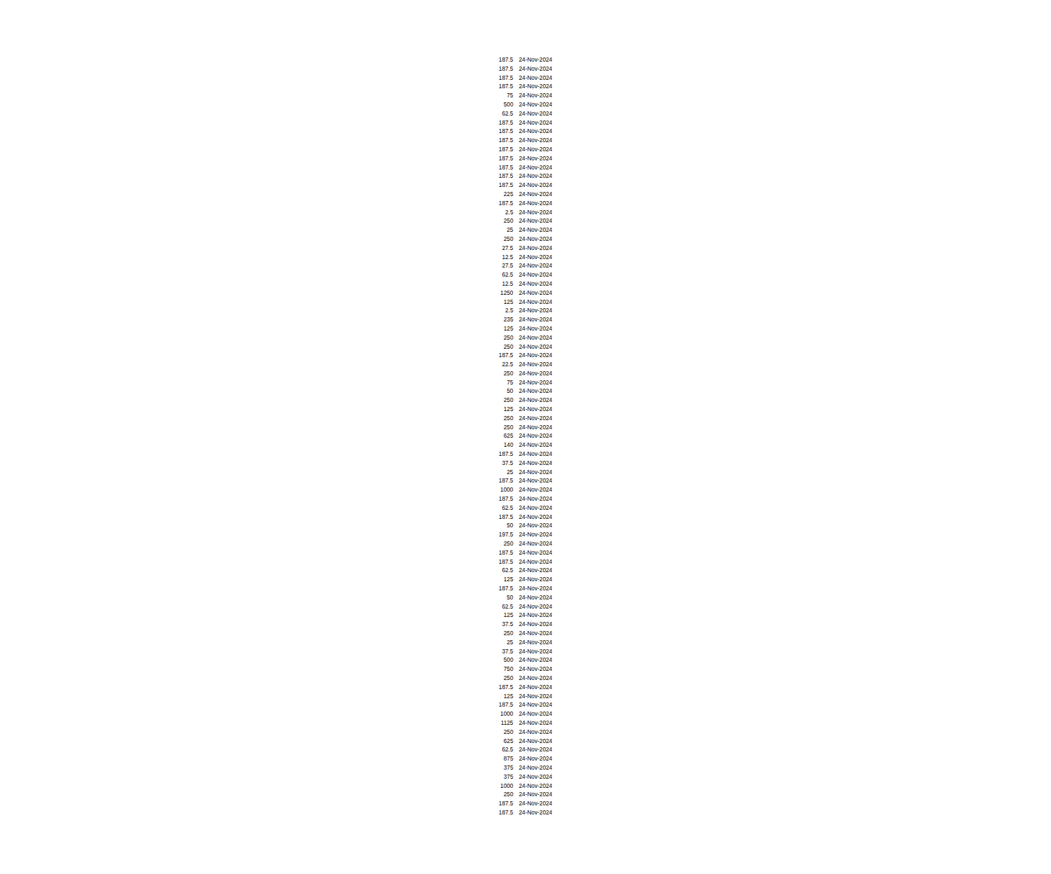| 187.5 | 24-Nov-2024 |
| 187.5 | 24-Nov-2024 |
| 187.5 | 24-Nov-2024 |
| 187.5 | 24-Nov-2024 |
| 75 | 24-Nov-2024 |
| 500 | 24-Nov-2024 |
| 62.5 | 24-Nov-2024 |
| 187.5 | 24-Nov-2024 |
| 187.5 | 24-Nov-2024 |
| 187.5 | 24-Nov-2024 |
| 187.5 | 24-Nov-2024 |
| 187.5 | 24-Nov-2024 |
| 187.5 | 24-Nov-2024 |
| 187.5 | 24-Nov-2024 |
| 187.5 | 24-Nov-2024 |
| 225 | 24-Nov-2024 |
| 187.5 | 24-Nov-2024 |
| 2.5 | 24-Nov-2024 |
| 250 | 24-Nov-2024 |
| 25 | 24-Nov-2024 |
| 250 | 24-Nov-2024 |
| 27.5 | 24-Nov-2024 |
| 12.5 | 24-Nov-2024 |
| 27.5 | 24-Nov-2024 |
| 62.5 | 24-Nov-2024 |
| 12.5 | 24-Nov-2024 |
| 1250 | 24-Nov-2024 |
| 125 | 24-Nov-2024 |
| 2.5 | 24-Nov-2024 |
| 235 | 24-Nov-2024 |
| 125 | 24-Nov-2024 |
| 250 | 24-Nov-2024 |
| 250 | 24-Nov-2024 |
| 187.5 | 24-Nov-2024 |
| 22.5 | 24-Nov-2024 |
| 250 | 24-Nov-2024 |
| 75 | 24-Nov-2024 |
| 50 | 24-Nov-2024 |
| 250 | 24-Nov-2024 |
| 125 | 24-Nov-2024 |
| 250 | 24-Nov-2024 |
| 250 | 24-Nov-2024 |
| 625 | 24-Nov-2024 |
| 140 | 24-Nov-2024 |
| 187.5 | 24-Nov-2024 |
| 37.5 | 24-Nov-2024 |
| 25 | 24-Nov-2024 |
| 187.5 | 24-Nov-2024 |
| 1000 | 24-Nov-2024 |
| 187.5 | 24-Nov-2024 |
| 62.5 | 24-Nov-2024 |
| 187.5 | 24-Nov-2024 |
| 50 | 24-Nov-2024 |
| 197.5 | 24-Nov-2024 |
| 250 | 24-Nov-2024 |
| 187.5 | 24-Nov-2024 |
| 187.5 | 24-Nov-2024 |
| 62.5 | 24-Nov-2024 |
| 125 | 24-Nov-2024 |
| 187.5 | 24-Nov-2024 |
| 50 | 24-Nov-2024 |
| 62.5 | 24-Nov-2024 |
| 125 | 24-Nov-2024 |
| 37.5 | 24-Nov-2024 |
| 250 | 24-Nov-2024 |
| 25 | 24-Nov-2024 |
| 37.5 | 24-Nov-2024 |
| 500 | 24-Nov-2024 |
| 750 | 24-Nov-2024 |
| 250 | 24-Nov-2024 |
| 187.5 | 24-Nov-2024 |
| 125 | 24-Nov-2024 |
| 187.5 | 24-Nov-2024 |
| 1000 | 24-Nov-2024 |
| 1125 | 24-Nov-2024 |
| 250 | 24-Nov-2024 |
| 625 | 24-Nov-2024 |
| 62.5 | 24-Nov-2024 |
| 875 | 24-Nov-2024 |
| 375 | 24-Nov-2024 |
| 375 | 24-Nov-2024 |
| 1000 | 24-Nov-2024 |
| 250 | 24-Nov-2024 |
| 187.5 | 24-Nov-2024 |
| 187.5 | 24-Nov-2024 |